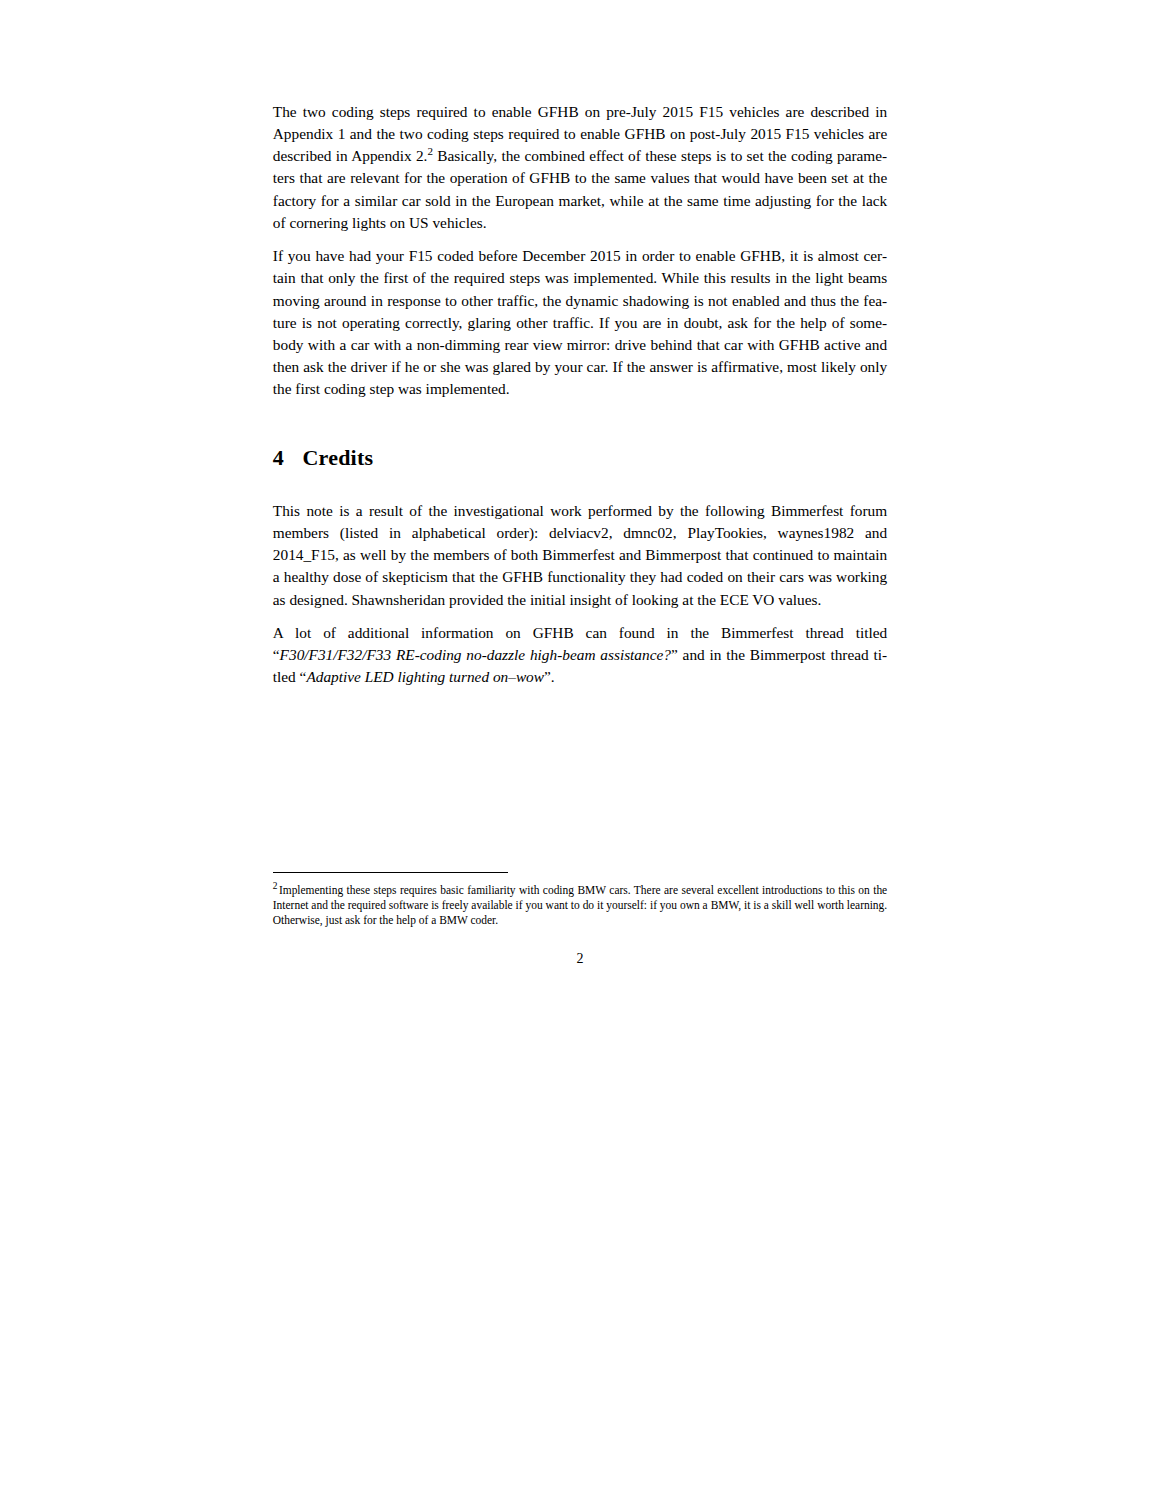The two coding steps required to enable GFHB on pre-July 2015 F15 vehicles are described in Appendix 1 and the two coding steps required to enable GFHB on post-July 2015 F15 vehicles are described in Appendix 2.2 Basically, the combined effect of these steps is to set the coding parameters that are relevant for the operation of GFHB to the same values that would have been set at the factory for a similar car sold in the European market, while at the same time adjusting for the lack of cornering lights on US vehicles.
If you have had your F15 coded before December 2015 in order to enable GFHB, it is almost certain that only the first of the required steps was implemented. While this results in the light beams moving around in response to other traffic, the dynamic shadowing is not enabled and thus the feature is not operating correctly, glaring other traffic. If you are in doubt, ask for the help of somebody with a car with a non-dimming rear view mirror: drive behind that car with GFHB active and then ask the driver if he or she was glared by your car. If the answer is affirmative, most likely only the first coding step was implemented.
4 Credits
This note is a result of the investigational work performed by the following Bimmerfest forum members (listed in alphabetical order): delviacv2, dmnc02, PlayTookies, waynes1982 and 2014_F15, as well by the members of both Bimmerfest and Bimmerpost that continued to maintain a healthy dose of skepticism that the GFHB functionality they had coded on their cars was working as designed. Shawnsheridan provided the initial insight of looking at the ECE VO values.
A lot of additional information on GFHB can found in the Bimmerfest thread titled “F30/F31/F32/F33 RE-coding no-dazzle high-beam assistance?” and in the Bimmerpost thread titled “Adaptive LED lighting turned on–wow”.
2 Implementing these steps requires basic familiarity with coding BMW cars. There are several excellent introductions to this on the Internet and the required software is freely available if you want to do it yourself: if you own a BMW, it is a skill well worth learning. Otherwise, just ask for the help of a BMW coder.
2